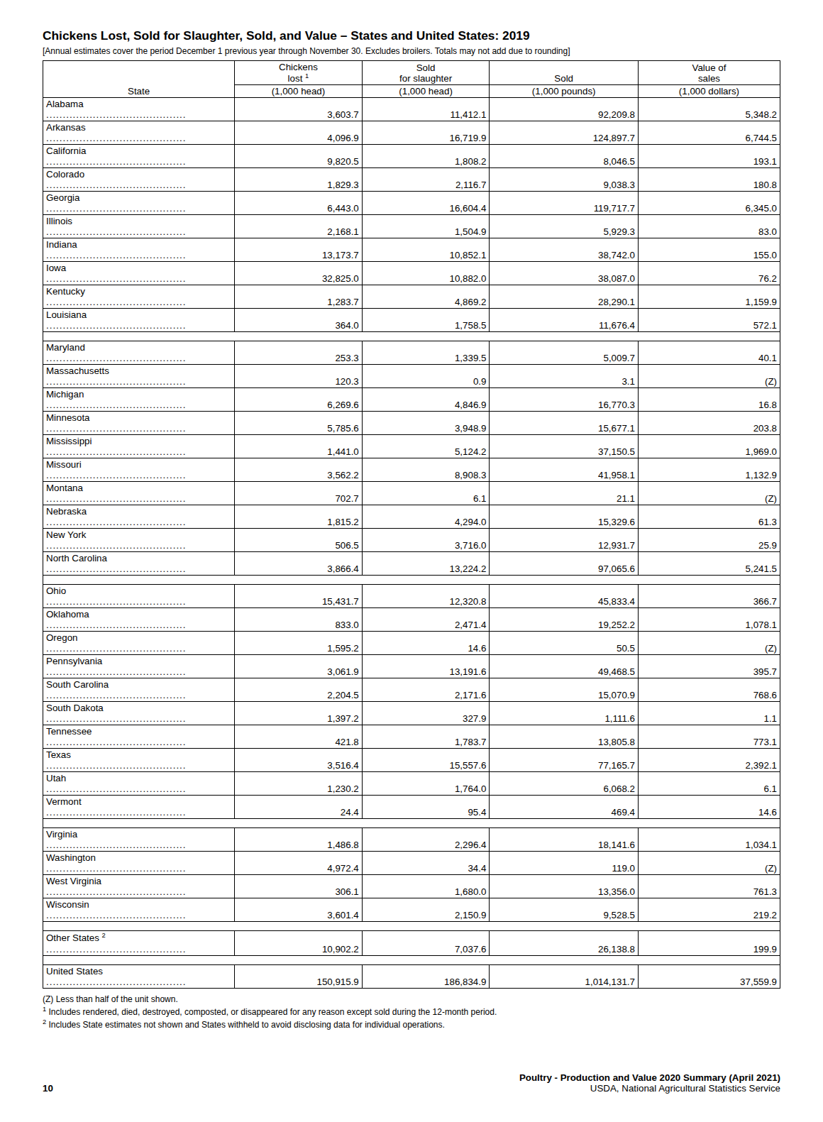Chickens Lost, Sold for Slaughter, Sold, and Value – States and United States: 2019
[Annual estimates cover the period December 1 previous year through November 30. Excludes broilers. Totals may not add due to rounding]
| State | Chickens lost 1 | Sold for slaughter | Sold | Value of sales |
| --- | --- | --- | --- | --- |
| (1,000 head) | (1,000 head) | (1,000 pounds) | (1,000 dollars) |
| Alabama | 3,603.7 | 11,412.1 | 92,209.8 | 5,348.2 |
| Arkansas | 4,096.9 | 16,719.9 | 124,897.7 | 6,744.5 |
| California | 9,820.5 | 1,808.2 | 8,046.5 | 193.1 |
| Colorado | 1,829.3 | 2,116.7 | 9,038.3 | 180.8 |
| Georgia | 6,443.0 | 16,604.4 | 119,717.7 | 6,345.0 |
| Illinois | 2,168.1 | 1,504.9 | 5,929.3 | 83.0 |
| Indiana | 13,173.7 | 10,852.1 | 38,742.0 | 155.0 |
| Iowa | 32,825.0 | 10,882.0 | 38,087.0 | 76.2 |
| Kentucky | 1,283.7 | 4,869.2 | 28,290.1 | 1,159.9 |
| Louisiana | 364.0 | 1,758.5 | 11,676.4 | 572.1 |
| Maryland | 253.3 | 1,339.5 | 5,009.7 | 40.1 |
| Massachusetts | 120.3 | 0.9 | 3.1 | (Z) |
| Michigan | 6,269.6 | 4,846.9 | 16,770.3 | 16.8 |
| Minnesota | 5,785.6 | 3,948.9 | 15,677.1 | 203.8 |
| Mississippi | 1,441.0 | 5,124.2 | 37,150.5 | 1,969.0 |
| Missouri | 3,562.2 | 8,908.3 | 41,958.1 | 1,132.9 |
| Montana | 702.7 | 6.1 | 21.1 | (Z) |
| Nebraska | 1,815.2 | 4,294.0 | 15,329.6 | 61.3 |
| New York | 506.5 | 3,716.0 | 12,931.7 | 25.9 |
| North Carolina | 3,866.4 | 13,224.2 | 97,065.6 | 5,241.5 |
| Ohio | 15,431.7 | 12,320.8 | 45,833.4 | 366.7 |
| Oklahoma | 833.0 | 2,471.4 | 19,252.2 | 1,078.1 |
| Oregon | 1,595.2 | 14.6 | 50.5 | (Z) |
| Pennsylvania | 3,061.9 | 13,191.6 | 49,468.5 | 395.7 |
| South Carolina | 2,204.5 | 2,171.6 | 15,070.9 | 768.6 |
| South Dakota | 1,397.2 | 327.9 | 1,111.6 | 1.1 |
| Tennessee | 421.8 | 1,783.7 | 13,805.8 | 773.1 |
| Texas | 3,516.4 | 15,557.6 | 77,165.7 | 2,392.1 |
| Utah | 1,230.2 | 1,764.0 | 6,068.2 | 6.1 |
| Vermont | 24.4 | 95.4 | 469.4 | 14.6 |
| Virginia | 1,486.8 | 2,296.4 | 18,141.6 | 1,034.1 |
| Washington | 4,972.4 | 34.4 | 119.0 | (Z) |
| West Virginia | 306.1 | 1,680.0 | 13,356.0 | 761.3 |
| Wisconsin | 3,601.4 | 2,150.9 | 9,528.5 | 219.2 |
| Other States 2 | 10,902.2 | 7,037.6 | 26,138.8 | 199.9 |
| United States | 150,915.9 | 186,834.9 | 1,014,131.7 | 37,559.9 |
(Z) Less than half of the unit shown.
1 Includes rendered, died, destroyed, composted, or disappeared for any reason except sold during the 12-month period.
2 Includes State estimates not shown and States withheld to avoid disclosing data for individual operations.
10
Poultry - Production and Value 2020 Summary (April 2021)
USDA, National Agricultural Statistics Service